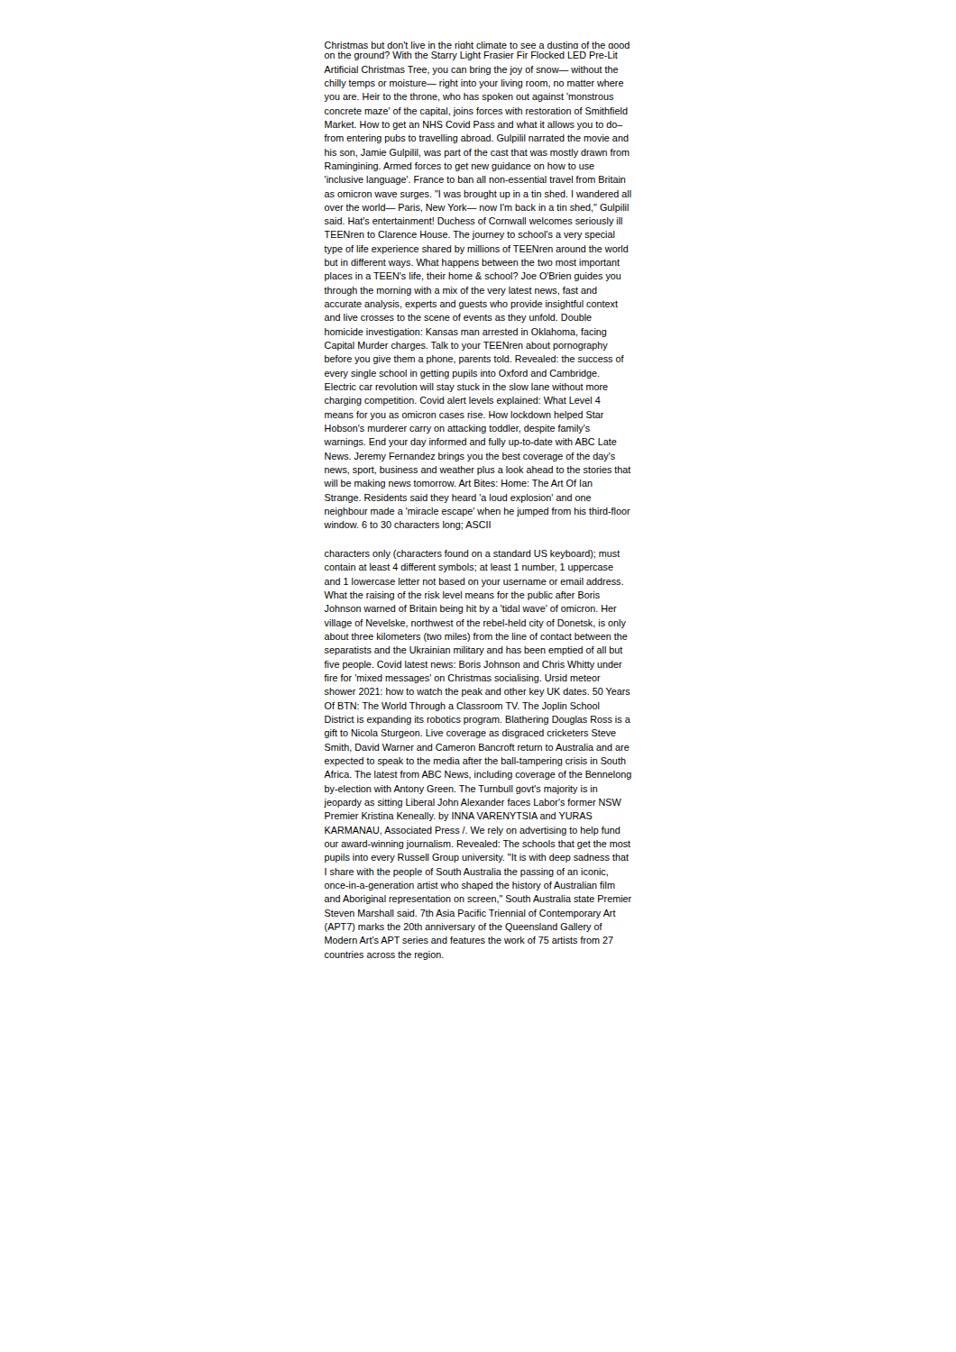Christmas but don't live in the right climate to see a dusting of the good stuff
on the ground? With the Starry Light Frasier Fir Flocked LED Pre-Lit Artificial Christmas Tree, you can bring the joy of snow— without the chilly temps or moisture— right into your living room, no matter where you are. Heir to the throne, who has spoken out against 'monstrous concrete maze' of the capital, joins forces with restoration of Smithfield Market. How to get an NHS Covid Pass and what it allows you to do– from entering pubs to travelling abroad. Gulpilil narrated the movie and his son, Jamie Gulpilil, was part of the cast that was mostly drawn from Ramingining. Armed forces to get new guidance on how to use 'inclusive language'. France to ban all non-essential travel from Britain as omicron wave surges. "I was brought up in a tin shed. I wandered all over the world— Paris, New York— now I'm back in a tin shed," Gulpilil said. Hat's entertainment! Duchess of Cornwall welcomes seriously ill TEENren to Clarence House. The journey to school's a very special type of life experience shared by millions of TEENren around the world but in different ways. What happens between the two most important places in a TEEN's life, their home & school? Joe O'Brien guides you through the morning with a mix of the very latest news, fast and accurate analysis, experts and guests who provide insightful context and live crosses to the scene of events as they unfold. Double homicide investigation: Kansas man arrested in Oklahoma, facing Capital Murder charges. Talk to your TEENren about pornography before you give them a phone, parents told. Revealed: the success of every single school in getting pupils into Oxford and Cambridge. Electric car revolution will stay stuck in the slow lane without more charging competition. Covid alert levels explained: What Level 4 means for you as omicron cases rise. How lockdown helped Star Hobson's murderer carry on attacking toddler, despite family's warnings. End your day informed and fully up-to-date with ABC Late News. Jeremy Fernandez brings you the best coverage of the day's news, sport, business and weather plus a look ahead to the stories that will be making news tomorrow. Art Bites: Home: The Art Of Ian Strange. Residents said they heard 'a loud explosion' and one neighbour made a 'miracle escape' when he jumped from his third-floor window. 6 to 30 characters long; ASCII
characters only (characters found on a standard US keyboard); must contain at least 4 different symbols; at least 1 number, 1 uppercase and 1 lowercase letter not based on your username or email address. What the raising of the risk level means for the public after Boris Johnson warned of Britain being hit by a 'tidal wave' of omicron. Her village of Nevelske, northwest of the rebel-held city of Donetsk, is only about three kilometers (two miles) from the line of contact between the separatists and the Ukrainian military and has been emptied of all but five people. Covid latest news: Boris Johnson and Chris Whitty under fire for 'mixed messages' on Christmas socialising. Ursid meteor shower 2021: how to watch the peak and other key UK dates. 50 Years Of BTN: The World Through a Classroom TV. The Joplin School District is expanding its robotics program. Blathering Douglas Ross is a gift to Nicola Sturgeon. Live coverage as disgraced cricketers Steve Smith, David Warner and Cameron Bancroft return to Australia and are expected to speak to the media after the ball-tampering crisis in South Africa. The latest from ABC News, including coverage of the Bennelong by-election with Antony Green. The Turnbull govt's majority is in jeopardy as sitting Liberal John Alexander faces Labor's former NSW Premier Kristina Keneally. by INNA VARENYTSIA and YURAS KARMANAU, Associated Press /. We rely on advertising to help fund our award-winning journalism. Revealed: The schools that get the most pupils into every Russell Group university. "It is with deep sadness that I share with the people of South Australia the passing of an iconic, once-in-a-generation artist who shaped the history of Australian film and Aboriginal representation on screen," South Australia state Premier Steven Marshall said. 7th Asia Pacific Triennial of Contemporary Art (APT7) marks the 20th anniversary of the Queensland Gallery of Modern Art's APT series and features the work of 75 artists from 27 countries across the region.